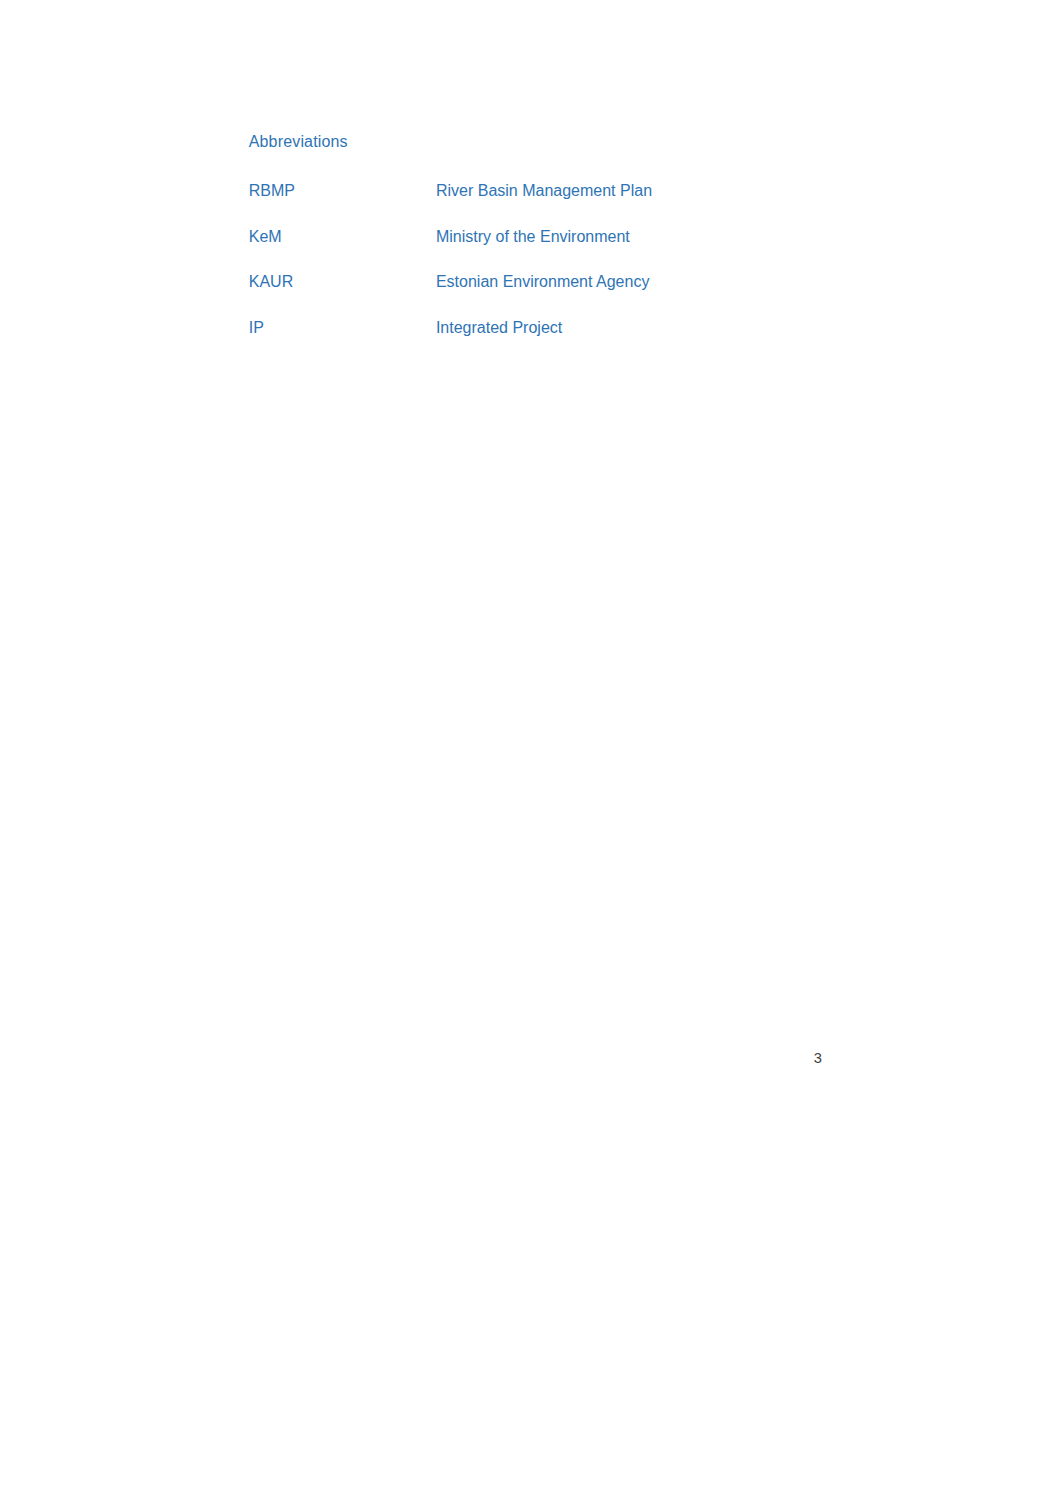Abbreviations
| RBMP | River Basin Management Plan |
| KeM | Ministry of the Environment |
| KAUR | Estonian Environment Agency |
| IP | Integrated Project |
3